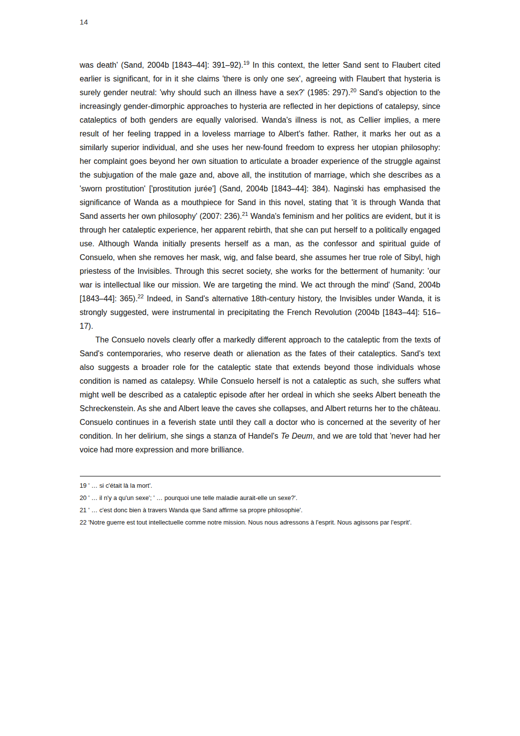14
was death' (Sand, 2004b [1843–44]: 391–92).19 In this context, the letter Sand sent to Flaubert cited earlier is significant, for in it she claims 'there is only one sex', agreeing with Flaubert that hysteria is surely gender neutral: 'why should such an illness have a sex?' (1985: 297).20 Sand's objection to the increasingly gender-dimorphic approaches to hysteria are reflected in her depictions of catalepsy, since cataleptics of both genders are equally valorised. Wanda's illness is not, as Cellier implies, a mere result of her feeling trapped in a loveless marriage to Albert's father. Rather, it marks her out as a similarly superior individual, and she uses her new-found freedom to express her utopian philosophy: her complaint goes beyond her own situation to articulate a broader experience of the struggle against the subjugation of the male gaze and, above all, the institution of marriage, which she describes as a 'sworn prostitution' ['prostitution jurée'] (Sand, 2004b [1843–44]: 384). Naginski has emphasised the significance of Wanda as a mouthpiece for Sand in this novel, stating that 'it is through Wanda that Sand asserts her own philosophy' (2007: 236).21 Wanda's feminism and her politics are evident, but it is through her cataleptic experience, her apparent rebirth, that she can put herself to a politically engaged use. Although Wanda initially presents herself as a man, as the confessor and spiritual guide of Consuelo, when she removes her mask, wig, and false beard, she assumes her true role of Sibyl, high priestess of the Invisibles. Through this secret society, she works for the betterment of humanity: 'our war is intellectual like our mission. We are targeting the mind. We act through the mind' (Sand, 2004b [1843–44]: 365).22 Indeed, in Sand's alternative 18th-century history, the Invisibles under Wanda, it is strongly suggested, were instrumental in precipitating the French Revolution (2004b [1843–44]: 516–17).
The Consuelo novels clearly offer a markedly different approach to the cataleptic from the texts of Sand's contemporaries, who reserve death or alienation as the fates of their cataleptics. Sand's text also suggests a broader role for the cataleptic state that extends beyond those individuals whose condition is named as catalepsy. While Consuelo herself is not a cataleptic as such, she suffers what might well be described as a cataleptic episode after her ordeal in which she seeks Albert beneath the Schreckenstein. As she and Albert leave the caves she collapses, and Albert returns her to the château. Consuelo continues in a feverish state until they call a doctor who is concerned at the severity of her condition. In her delirium, she sings a stanza of Handel's Te Deum, and we are told that 'never had her voice had more expression and more brilliance.
19 ' … si c'était là la mort'.
20 ' … il n'y a qu'un sexe'; ' … pourquoi une telle maladie aurait-elle un sexe?'.
21 ' … c'est donc bien à travers Wanda que Sand affirme sa propre philosophie'.
22 'Notre guerre est tout intellectuelle comme notre mission. Nous nous adressons à l'esprit. Nous agissons par l'esprit'.